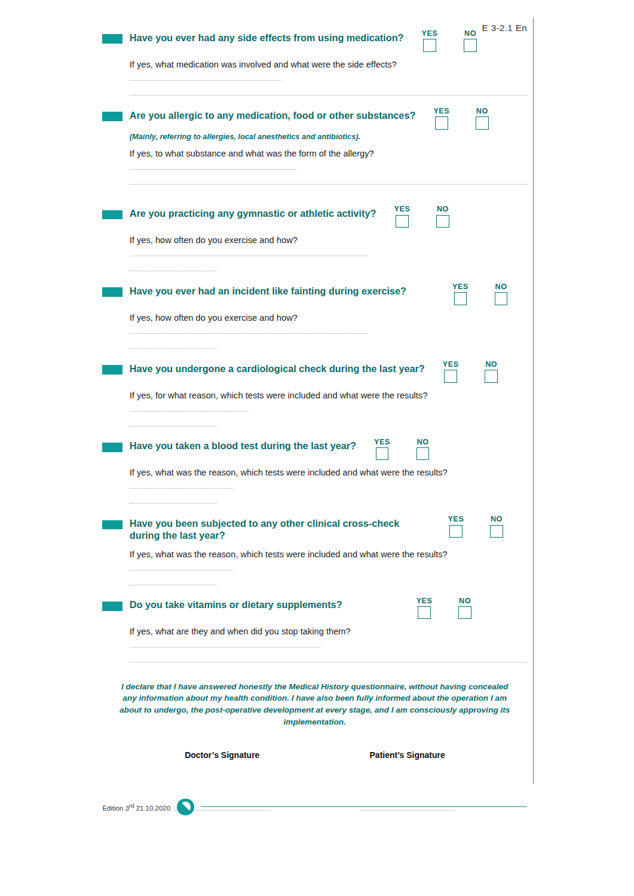E 3-2.1 En
Have you ever had any side effects from using medication?
YES
NO
If yes, what medication was involved and what were the side effects?
Are you allergic to any medication, food or other substances?
YES
NO
(Mainly, referring to allergies, local anesthetics and antibiotics).
If yes, to what substance and what was the form of the allergy?
Are you practicing any gymnastic or athletic activity?
YES
NO
If yes, how often do you exercise and how?
Have you ever had an incident like fainting during exercise?
YES
NO
If yes, how often do you exercise and how?
Have you undergone a cardiological check during the last year?
YES
NO
If yes, for what reason, which tests were included and what were the results?
Have you taken a blood test during the last year?
YES
NO
If yes, what was the reason, which tests were included and what were the results?
Have you been subjected to any other clinical cross-check during the last year?
YES
NO
If yes, what was the reason, which tests were included and what were the results?
Do you take vitamins or dietary supplements?
YES
NO
If yes, what are they and when did you stop taking them?
I declare that I have answered honestly the Medical History questionnaire, without having concealed any information about my health condition. I have also been fully informed about the operation I am about to undergo, the post-operative development at every stage, and I am consciously approving its implementation.
Doctor’s Signature
Patient’s Signature
Edition 3rd 21.10.2020